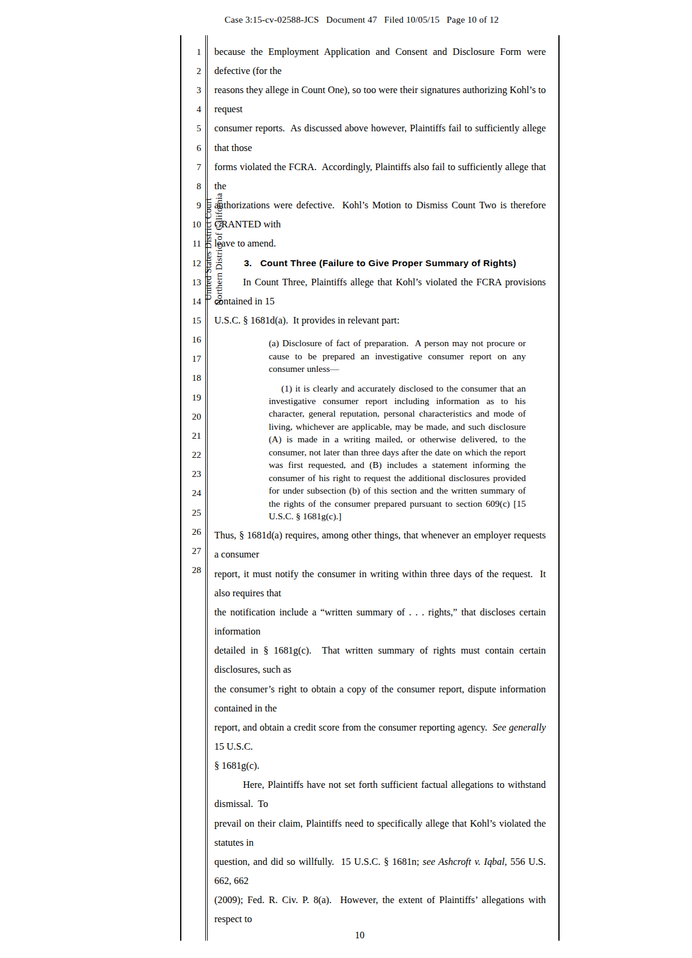Case 3:15-cv-02588-JCS Document 47 Filed 10/05/15 Page 10 of 12
United States District Court
Northern District of California
1
2
3
4
5
6
7
8
9
10
11
12
13
14
15
16
17
18
19
20
21
22
23
24
25
26
27
28
because the Employment Application and Consent and Disclosure Form were defective (for the
reasons they allege in Count One), so too were their signatures authorizing Kohl’s to request
consumer reports. As discussed above however, Plaintiffs fail to sufficiently allege that those
forms violated the FCRA. Accordingly, Plaintiffs also fail to sufficiently allege that the
authorizations were defective. Kohl’s Motion to Dismiss Count Two is therefore GRANTED with
leave to amend.
3. Count Three (Failure to Give Proper Summary of Rights)
In Count Three, Plaintiffs allege that Kohl’s violated the FCRA provisions contained in 15
U.S.C. § 1681d(a). It provides in relevant part:
(a) Disclosure of fact of preparation. A person may not procure or cause to be prepared an investigative consumer report on any consumer unless—
(1) it is clearly and accurately disclosed to the consumer that an investigative consumer report including information as to his character, general reputation, personal characteristics and mode of living, whichever are applicable, may be made, and such disclosure (A) is made in a writing mailed, or otherwise delivered, to the consumer, not later than three days after the date on which the report was first requested, and (B) includes a statement informing the consumer of his right to request the additional disclosures provided for under subsection (b) of this section and the written summary of the rights of the consumer prepared pursuant to section 609(c) [15 U.S.C. § 1681g(c).]
Thus, § 1681d(a) requires, among other things, that whenever an employer requests a consumer
report, it must notify the consumer in writing within three days of the request. It also requires that
the notification include a “written summary of . . . rights,” that discloses certain information
detailed in § 1681g(c). That written summary of rights must contain certain disclosures, such as
the consumer’s right to obtain a copy of the consumer report, dispute information contained in the
report, and obtain a credit score from the consumer reporting agency. See generally 15 U.S.C.
§ 1681g(c).
Here, Plaintiffs have not set forth sufficient factual allegations to withstand dismissal. To
prevail on their claim, Plaintiffs need to specifically allege that Kohl’s violated the statutes in
question, and did so willfully. 15 U.S.C. § 1681n; see Ashcroft v. Iqbal, 556 U.S. 662, 662
(2009); Fed. R. Civ. P. 8(a). However, the extent of Plaintiffs’ allegations with respect to
10